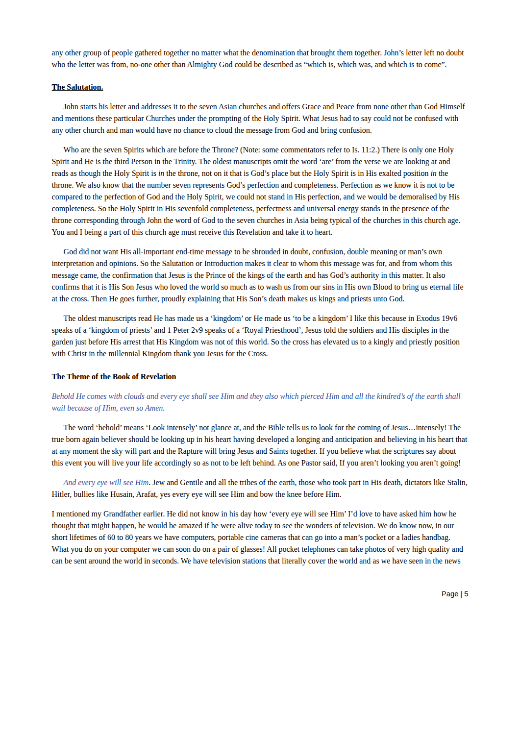any other group of people gathered together no matter what the denomination that brought them together. John’s letter left no doubt who the letter was from, no-one other than Almighty God could be described as “which is, which was, and which is to come”.
The Salutation.
John starts his letter and addresses it to the seven Asian churches and offers Grace and Peace from none other than God Himself and mentions these particular Churches under the prompting of the Holy Spirit. What Jesus had to say could not be confused with any other church and man would have no chance to cloud the message from God and bring confusion.
Who are the seven Spirits which are before the Throne? (Note: some commentators refer to Is. 11:2.) There is only one Holy Spirit and He is the third Person in the Trinity. The oldest manuscripts omit the word ‘are’ from the verse we are looking at and reads as though the Holy Spirit is in the throne, not on it that is God’s place but the Holy Spirit is in His exalted position in the throne. We also know that the number seven represents God’s perfection and completeness. Perfection as we know it is not to be compared to the perfection of God and the Holy Spirit, we could not stand in His perfection, and we would be demoralised by His completeness. So the Holy Spirit in His sevenfold completeness, perfectness and universal energy stands in the presence of the throne corresponding through John the word of God to the seven churches in Asia being typical of the churches in this church age. You and I being a part of this church age must receive this Revelation and take it to heart.
God did not want His all-important end-time message to be shrouded in doubt, confusion, double meaning or man’s own interpretation and opinions. So the Salutation or Introduction makes it clear to whom this message was for, and from whom this message came, the confirmation that Jesus is the Prince of the kings of the earth and has God’s authority in this matter. It also confirms that it is His Son Jesus who loved the world so much as to wash us from our sins in His own Blood to bring us eternal life at the cross. Then He goes further, proudly explaining that His Son’s death makes us kings and priests unto God.
The oldest manuscripts read He has made us a ‘kingdom’ or He made us ‘to be a kingdom’ I like this because in Exodus 19v6 speaks of a ‘kingdom of priests’ and 1 Peter 2v9 speaks of a ‘Royal Priesthood’, Jesus told the soldiers and His disciples in the garden just before His arrest that His Kingdom was not of this world. So the cross has elevated us to a kingly and priestly position with Christ in the millennial Kingdom thank you Jesus for the Cross.
The Theme of the Book of Revelation
Behold He comes with clouds and every eye shall see Him and they also which pierced Him and all the kindred’s of the earth shall wail because of Him, even so Amen.
The word ‘behold’ means ‘Look intensely’ not glance at, and the Bible tells us to look for the coming of Jesus…intensely! The true born again believer should be looking up in his heart having developed a longing and anticipation and believing in his heart that at any moment the sky will part and the Rapture will bring Jesus and Saints together. If you believe what the scriptures say about this event you will live your life accordingly so as not to be left behind. As one Pastor said, If you aren’t looking you aren’t going!
And every eye will see Him. Jew and Gentile and all the tribes of the earth, those who took part in His death, dictators like Stalin, Hitler, bullies like Husain, Arafat, yes every eye will see Him and bow the knee before Him.
I mentioned my Grandfather earlier. He did not know in his day how ‘every eye will see Him’ I’d love to have asked him how he thought that might happen, he would be amazed if he were alive today to see the wonders of television. We do know now, in our short lifetimes of 60 to 80 years we have computers, portable cine cameras that can go into a man’s pocket or a ladies handbag. What you do on your computer we can soon do on a pair of glasses! All pocket telephones can take photos of very high quality and can be sent around the world in seconds. We have television stations that literally cover the world and as we have seen in the news
Page | 5